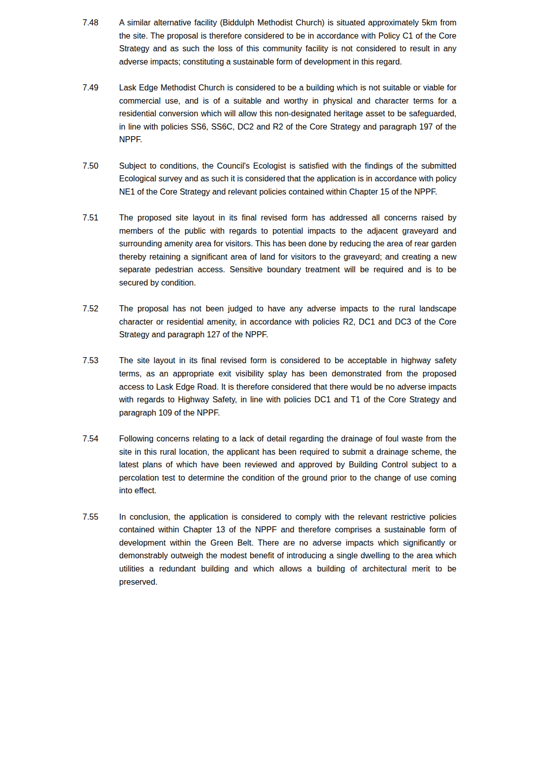7.48
A similar alternative facility (Biddulph Methodist Church) is situated approximately 5km from the site. The proposal is therefore considered to be in accordance with Policy C1 of the Core Strategy and as such the loss of this community facility is not considered to result in any adverse impacts; constituting a sustainable form of development in this regard.
7.49
Lask Edge Methodist Church is considered to be a building which is not suitable or viable for commercial use, and is of a suitable and worthy in physical and character terms for a residential conversion which will allow this non-designated heritage asset to be safeguarded, in line with policies SS6, SS6C, DC2 and R2 of the Core Strategy and paragraph 197 of the NPPF.
7.50
Subject to conditions, the Council's Ecologist is satisfied with the findings of the submitted Ecological survey and as such it is considered that the application is in accordance with policy NE1 of the Core Strategy and relevant policies contained within Chapter 15 of the NPPF.
7.51
The proposed site layout in its final revised form has addressed all concerns raised by members of the public with regards to potential impacts to the adjacent graveyard and surrounding amenity area for visitors. This has been done by reducing the area of rear garden thereby retaining a significant area of land for visitors to the graveyard; and creating a new separate pedestrian access. Sensitive boundary treatment will be required and is to be secured by condition.
7.52
The proposal has not been judged to have any adverse impacts to the rural landscape character or residential amenity, in accordance with policies R2, DC1 and DC3 of the Core Strategy and paragraph 127 of the NPPF.
7.53
The site layout in its final revised form is considered to be acceptable in highway safety terms, as an appropriate exit visibility splay has been demonstrated from the proposed access to Lask Edge Road. It is therefore considered that there would be no adverse impacts with regards to Highway Safety, in line with policies DC1 and T1 of the Core Strategy and paragraph 109 of the NPPF.
7.54
Following concerns relating to a lack of detail regarding the drainage of foul waste from the site in this rural location, the applicant has been required to submit a drainage scheme, the latest plans of which have been reviewed and approved by Building Control subject to a percolation test to determine the condition of the ground prior to the change of use coming into effect.
7.55
In conclusion, the application is considered to comply with the relevant restrictive policies contained within Chapter 13 of the NPPF and therefore comprises a sustainable form of development within the Green Belt. There are no adverse impacts which significantly or demonstrably outweigh the modest benefit of introducing a single dwelling to the area which utilities a redundant building and which allows a building of architectural merit to be preserved.